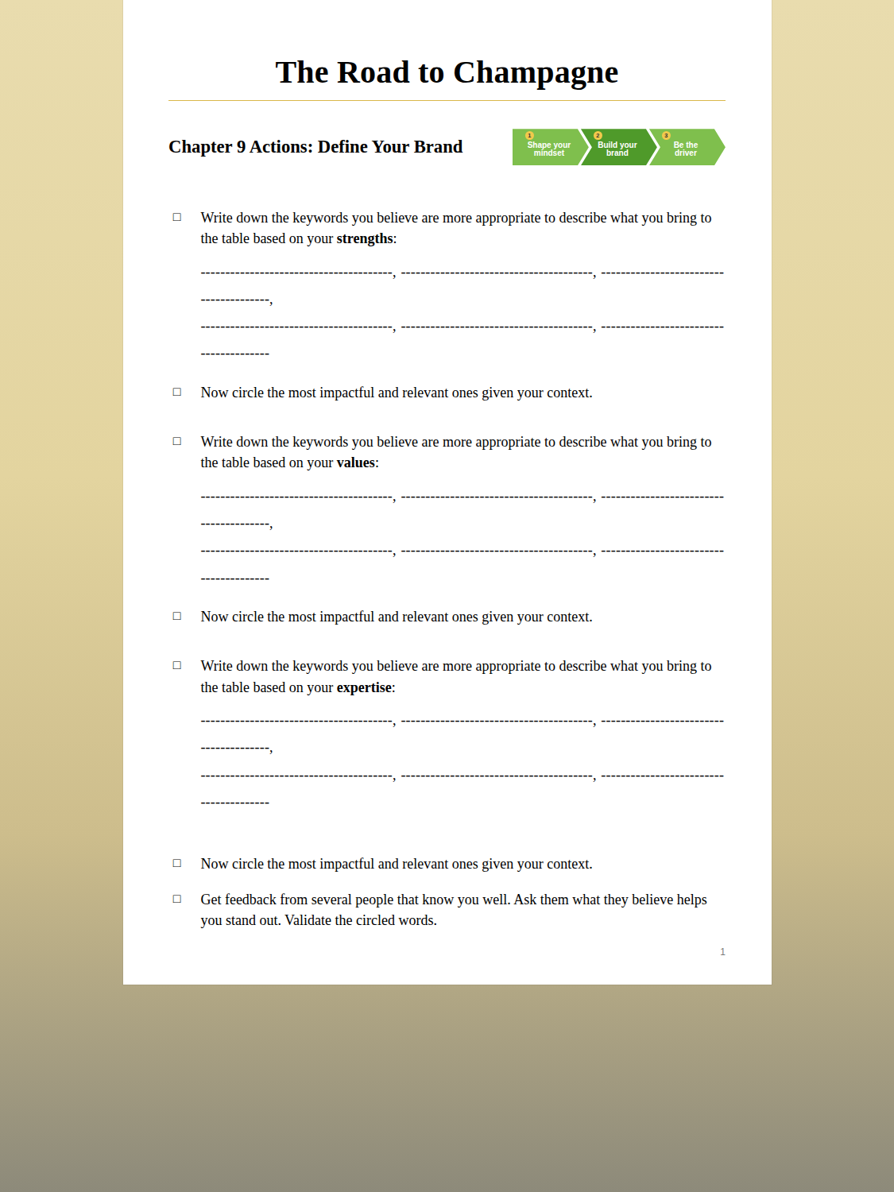The Road to Champagne
Chapter 9 Actions: Define Your Brand
1 Shape your
mindset
2 Build your
brand
3 Be the
driver
Write down the keywords you believe are more appropriate to describe what you bring to the table based on your strengths:
---------------------------------------, ---------------------------------------, ---------------------------------------,
---------------------------------------, ---------------------------------------, ---------------------------------------
Now circle the most impactful and relevant ones given your context.
Write down the keywords you believe are more appropriate to describe what you bring to the table based on your values:
---------------------------------------, ---------------------------------------, ---------------------------------------,
---------------------------------------, ---------------------------------------, ---------------------------------------
Now circle the most impactful and relevant ones given your context.
Write down the keywords you believe are more appropriate to describe what you bring to the table based on your expertise:
---------------------------------------, ---------------------------------------, ---------------------------------------,
---------------------------------------, ---------------------------------------, ---------------------------------------
Now circle the most impactful and relevant ones given your context.
Get feedback from several people that know you well. Ask them what they believe helps you stand out. Validate the circled words.
1